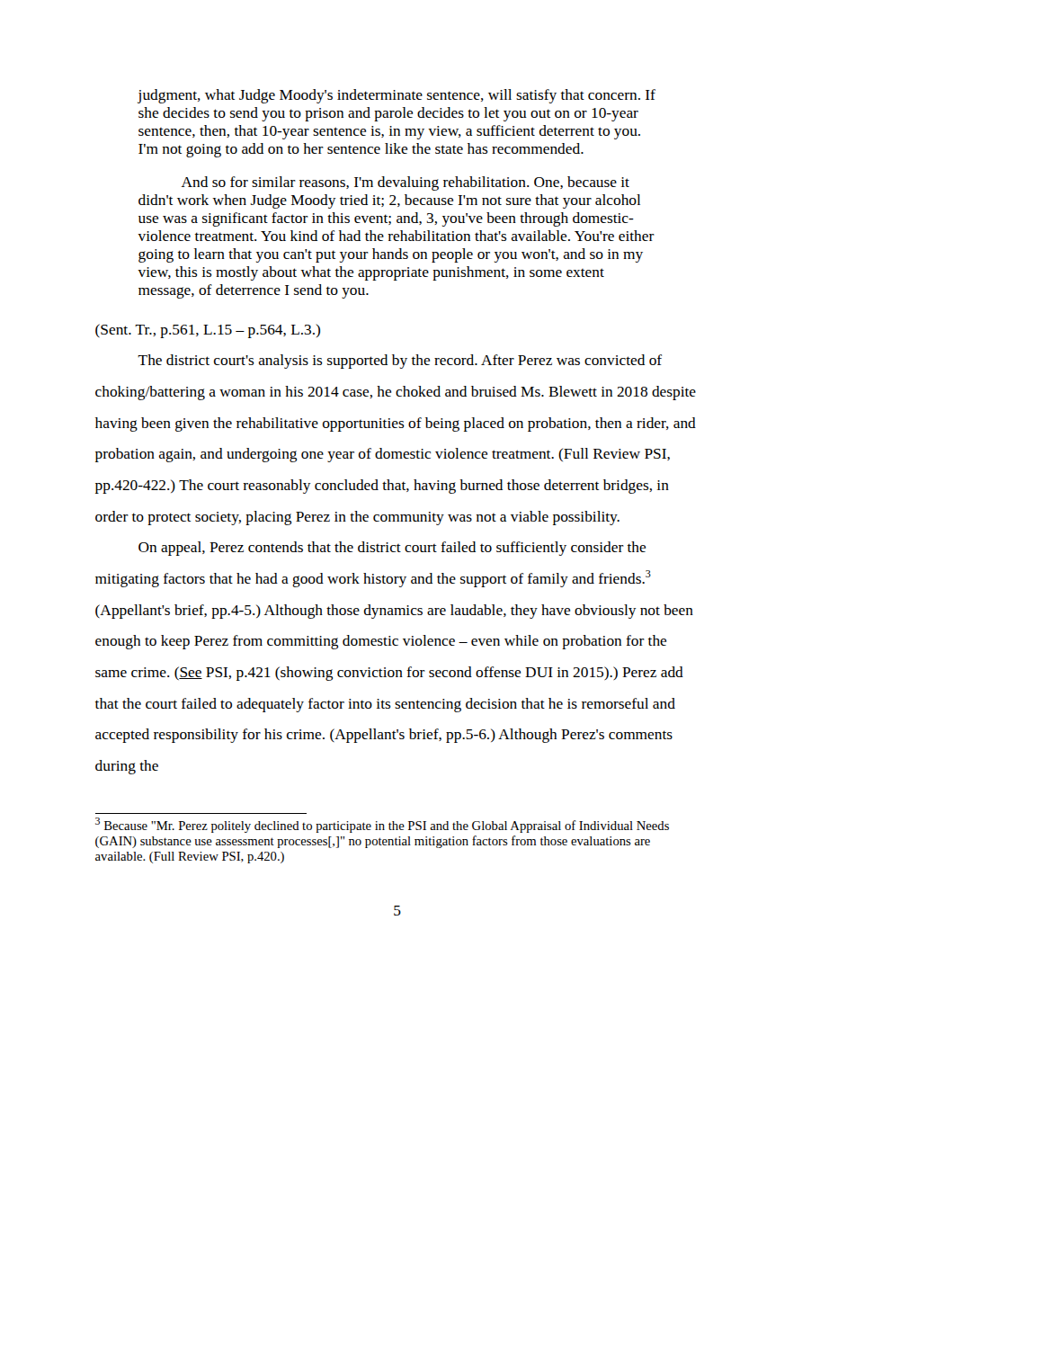judgment, what Judge Moody's indeterminate sentence, will satisfy that concern. If she decides to send you to prison and parole decides to let you out on or 10-year sentence, then, that 10-year sentence is, in my view, a sufficient deterrent to you. I'm not going to add on to her sentence like the state has recommended.
And so for similar reasons, I'm devaluing rehabilitation. One, because it didn't work when Judge Moody tried it; 2, because I'm not sure that your alcohol use was a significant factor in this event; and, 3, you've been through domestic-violence treatment. You kind of had the rehabilitation that's available. You're either going to learn that you can't put your hands on people or you won't, and so in my view, this is mostly about what the appropriate punishment, in some extent message, of deterrence I send to you.
(Sent. Tr., p.561, L.15 – p.564, L.3.)
The district court's analysis is supported by the record. After Perez was convicted of choking/battering a woman in his 2014 case, he choked and bruised Ms. Blewett in 2018 despite having been given the rehabilitative opportunities of being placed on probation, then a rider, and probation again, and undergoing one year of domestic violence treatment. (Full Review PSI, pp.420-422.) The court reasonably concluded that, having burned those deterrent bridges, in order to protect society, placing Perez in the community was not a viable possibility.
On appeal, Perez contends that the district court failed to sufficiently consider the mitigating factors that he had a good work history and the support of family and friends.3 (Appellant's brief, pp.4-5.) Although those dynamics are laudable, they have obviously not been enough to keep Perez from committing domestic violence – even while on probation for the same crime. (See PSI, p.421 (showing conviction for second offense DUI in 2015).) Perez add that the court failed to adequately factor into its sentencing decision that he is remorseful and accepted responsibility for his crime. (Appellant's brief, pp.5-6.) Although Perez's comments during the
3 Because "Mr. Perez politely declined to participate in the PSI and the Global Appraisal of Individual Needs (GAIN) substance use assessment processes[,]" no potential mitigation factors from those evaluations are available. (Full Review PSI, p.420.)
5